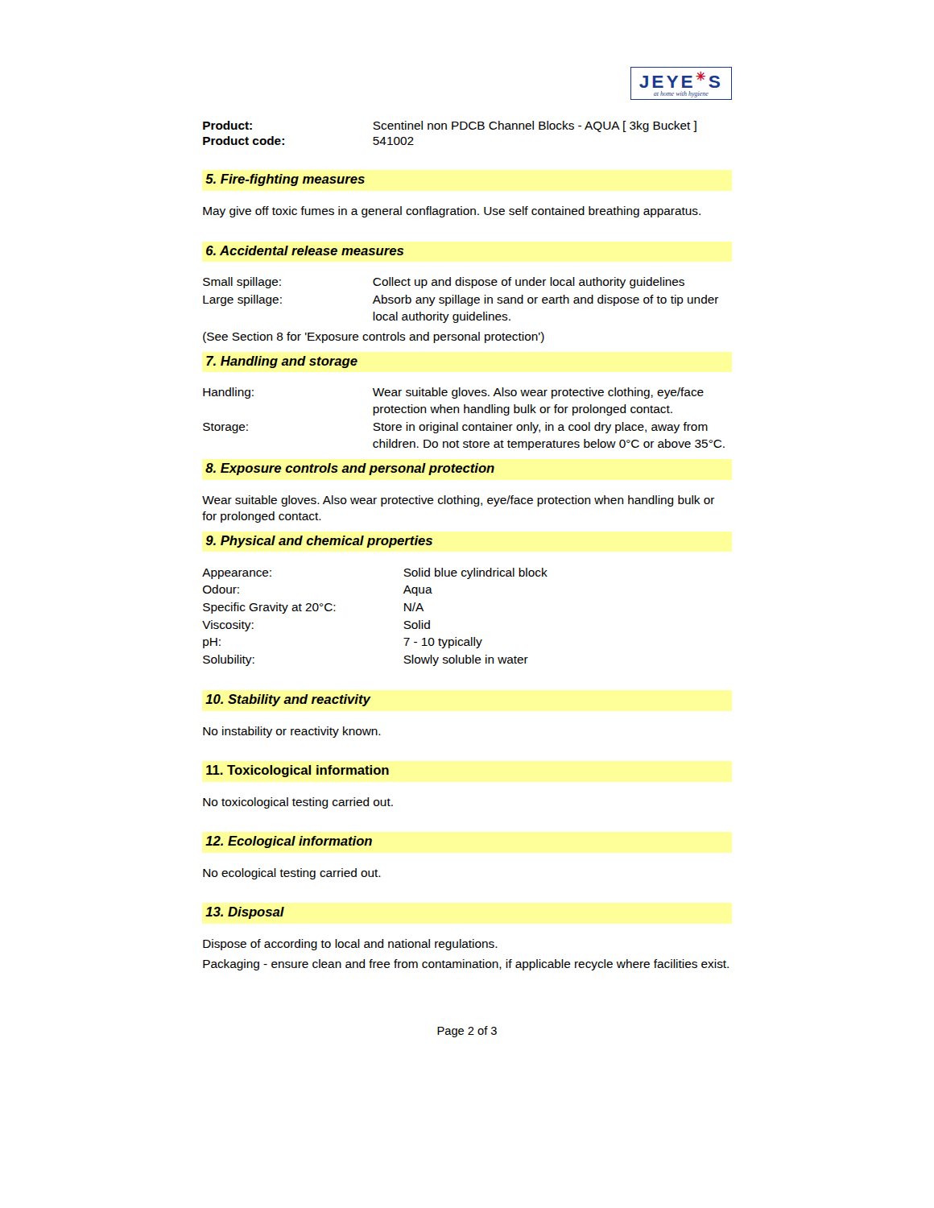JEYE✳S
at home with hygiene
| Product: | Scentinel non PDCB Channel Blocks - AQUA [ 3kg Bucket ] |
| Product code: | 541002 |
5. Fire-fighting measures
May give off toxic fumes in a general conflagration. Use self contained breathing apparatus.
6. Accidental release measures
| Small spillage: | Collect up and dispose of under local authority guidelines |
| Large spillage: | Absorb any spillage in sand or earth and dispose of to tip under local authority guidelines. |
(See Section 8 for 'Exposure controls and personal protection')
7. Handling and storage
| Handling: | Wear suitable gloves. Also wear protective clothing, eye/face protection when handling bulk or for prolonged contact. |
| Storage: | Store in original container only, in a cool dry place, away from children. Do not store at temperatures below 0°C or above 35°C. |
8. Exposure controls and personal protection
Wear suitable gloves. Also wear protective clothing, eye/face protection when handling bulk or for prolonged contact.
9. Physical and chemical properties
| Appearance: | Solid blue cylindrical block |
| Odour: | Aqua |
| Specific Gravity at 20°C: | N/A |
| Viscosity: | Solid |
| pH: | 7 - 10 typically |
| Solubility: | Slowly soluble in water |
10. Stability and reactivity
No instability or reactivity known.
11. Toxicological information
No toxicological testing carried out.
12. Ecological information
No ecological testing carried out.
13. Disposal
Dispose of according to local and national regulations.
Packaging - ensure clean and free from contamination, if applicable recycle where facilities exist.
Page 2 of 3